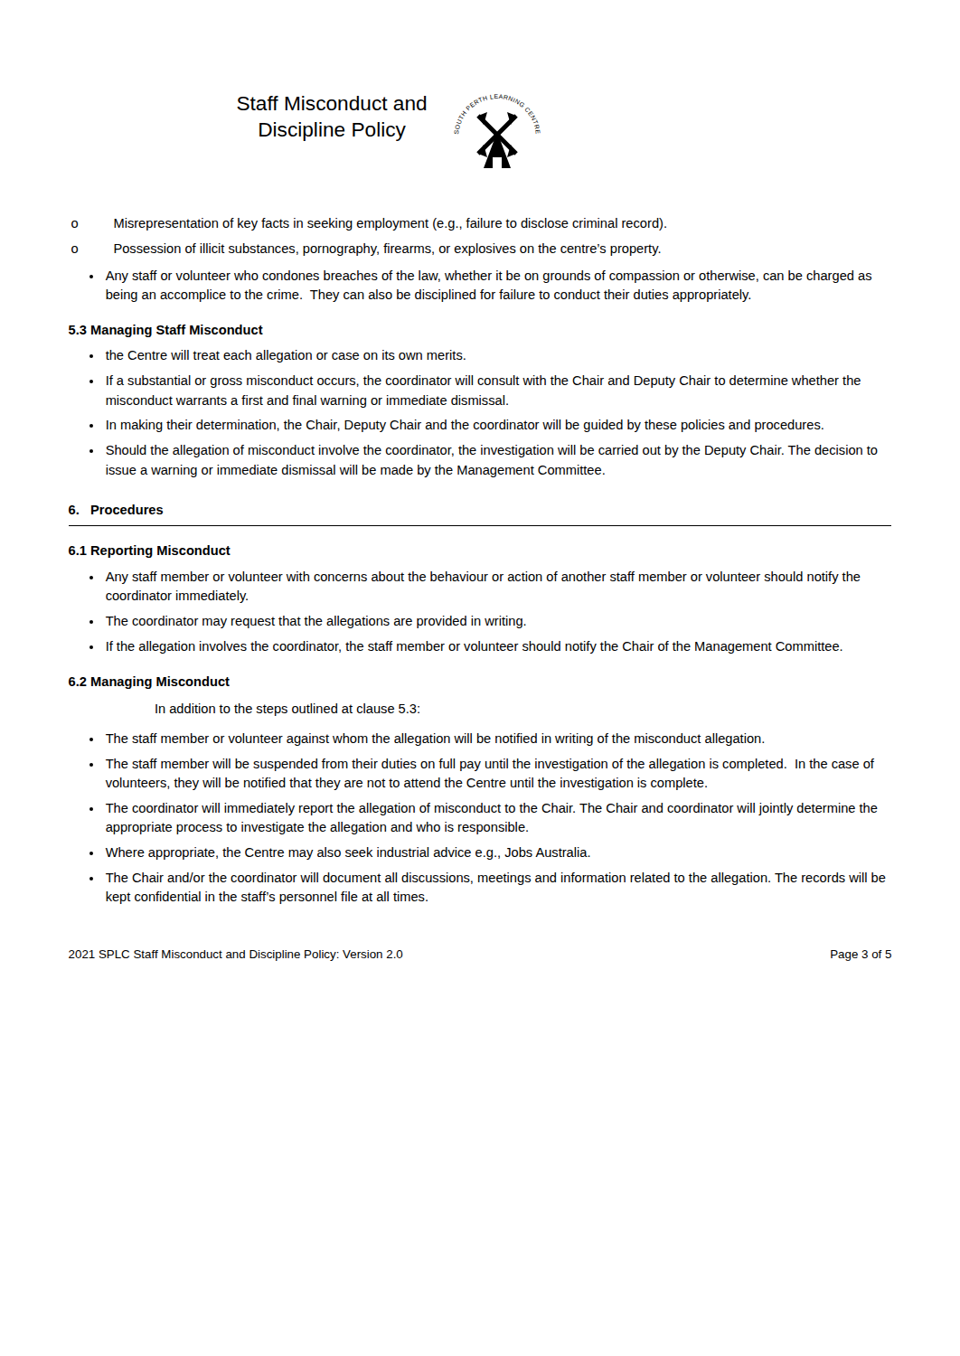Staff Misconduct and
Discipline Policy
SOUTH PERTH LEARNING CENTRE
o Misrepresentation of key facts in seeking employment (e.g., failure to disclose criminal record).
o Possession of illicit substances, pornography, firearms, or explosives on the centre’s property.
Any staff or volunteer who condones breaches of the law, whether it be on grounds of compassion or otherwise, can be charged as being an accomplice to the crime. They can also be disciplined for failure to conduct their duties appropriately.
5.3 Managing Staff Misconduct
the Centre will treat each allegation or case on its own merits.
If a substantial or gross misconduct occurs, the coordinator will consult with the Chair and Deputy Chair to determine whether the misconduct warrants a first and final warning or immediate dismissal.
In making their determination, the Chair, Deputy Chair and the coordinator will be guided by these policies and procedures.
Should the allegation of misconduct involve the coordinator, the investigation will be carried out by the Deputy Chair. The decision to issue a warning or immediate dismissal will be made by the Management Committee.
6. Procedures
6.1 Reporting Misconduct
Any staff member or volunteer with concerns about the behaviour or action of another staff member or volunteer should notify the coordinator immediately.
The coordinator may request that the allegations are provided in writing.
If the allegation involves the coordinator, the staff member or volunteer should notify the Chair of the Management Committee.
6.2 Managing Misconduct
In addition to the steps outlined at clause 5.3:
The staff member or volunteer against whom the allegation will be notified in writing of the misconduct allegation.
The staff member will be suspended from their duties on full pay until the investigation of the allegation is completed. In the case of volunteers, they will be notified that they are not to attend the Centre until the investigation is complete.
The coordinator will immediately report the allegation of misconduct to the Chair. The Chair and coordinator will jointly determine the appropriate process to investigate the allegation and who is responsible.
Where appropriate, the Centre may also seek industrial advice e.g., Jobs Australia.
The Chair and/or the coordinator will document all discussions, meetings and information related to the allegation. The records will be kept confidential in the staff’s personnel file at all times.
2021 SPLC Staff Misconduct and Discipline Policy: Version 2.0
Page 3 of 5